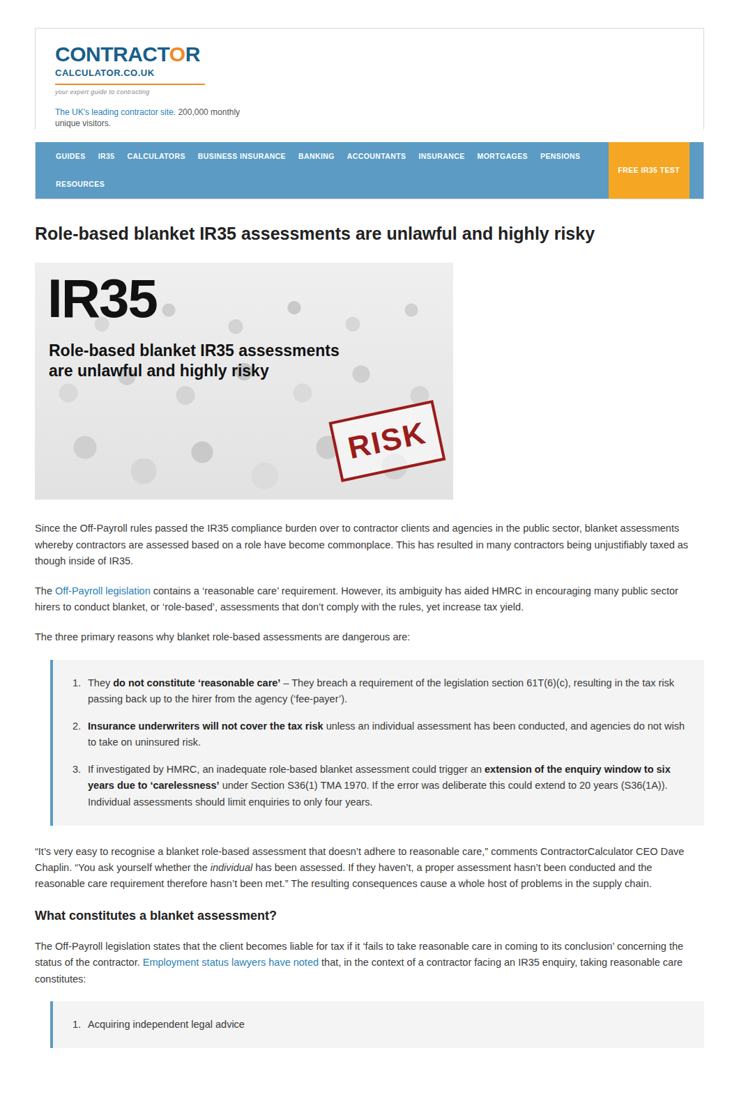CONTRACTOR
CALCULATOR.CO.UK
your expert guide to contracting
The UK's leading contractor site. 200,000 monthly
unique visitors.
Guides
IR35
Calculators
Business Insurance
Banking
Accountants
Insurance
Mortgages
Pensions
Resources
Free IR35 Test
Role-based blanket IR35 assessments are unlawful and highly risky
IR35
Role-based blanket IR35 assessments are unlawful and highly risky
RISK
Since the Off-Payroll rules passed the IR35 compliance burden over to contractor clients and agencies in the public sector, blanket assessments whereby contractors are assessed based on a role have become commonplace. This has resulted in many contractors being unjustifiably taxed as though inside of IR35.
The Off-Payroll legislation contains a ‘reasonable care’ requirement. However, its ambiguity has aided HMRC in encouraging many public sector hirers to conduct blanket, or ‘role-based’, assessments that don’t comply with the rules, yet increase tax yield.
The three primary reasons why blanket role-based assessments are dangerous are:
They do not constitute ‘reasonable care’ – They breach a requirement of the legislation section 61T(6)(c), resulting in the tax risk passing back up to the hirer from the agency (‘fee-payer’).
Insurance underwriters will not cover the tax risk unless an individual assessment has been conducted, and agencies do not wish to take on uninsured risk.
If investigated by HMRC, an inadequate role-based blanket assessment could trigger an extension of the enquiry window to six years due to ‘carelessness’ under Section S36(1) TMA 1970. If the error was deliberate this could extend to 20 years (S36(1A)). Individual assessments should limit enquiries to only four years.
“It’s very easy to recognise a blanket role-based assessment that doesn’t adhere to reasonable care,” comments ContractorCalculator CEO Dave Chaplin. “You ask yourself whether the individual has been assessed. If they haven’t, a proper assessment hasn’t been conducted and the reasonable care requirement therefore hasn’t been met.” The resulting consequences cause a whole host of problems in the supply chain.
What constitutes a blanket assessment?
The Off-Payroll legislation states that the client becomes liable for tax if it ‘fails to take reasonable care in coming to its conclusion’ concerning the status of the contractor. Employment status lawyers have noted that, in the context of a contractor facing an IR35 enquiry, taking reasonable care constitutes:
Acquiring independent legal advice